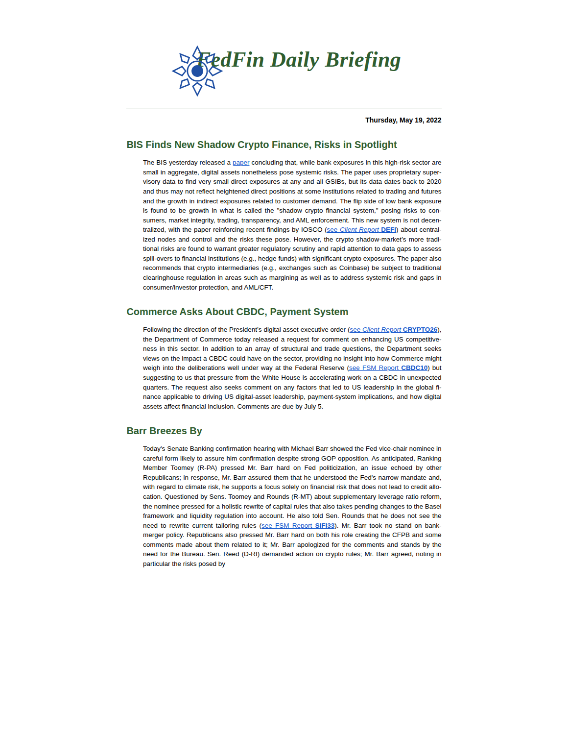FedFin Daily Briefing
Thursday, May 19, 2022
BIS Finds New Shadow Crypto Finance, Risks in Spotlight
The BIS yesterday released a paper concluding that, while bank exposures in this high-risk sector are small in aggregate, digital assets nonetheless pose systemic risks. The paper uses proprietary supervisory data to find very small direct exposures at any and all GSIBs, but its data dates back to 2020 and thus may not reflect heightened direct positions at some institutions related to trading and futures and the growth in indirect exposures related to customer demand. The flip side of low bank exposure is found to be growth in what is called the "shadow crypto financial system," posing risks to consumers, market integrity, trading, transparency, and AML enforcement. This new system is not decentralized, with the paper reinforcing recent findings by IOSCO (see Client Report DEFI) about centralized nodes and control and the risks these pose. However, the crypto shadow-market’s more traditional risks are found to warrant greater regulatory scrutiny and rapid attention to data gaps to assess spill-overs to financial institutions (e.g., hedge funds) with significant crypto exposures. The paper also recommends that crypto intermediaries (e.g., exchanges such as Coinbase) be subject to traditional clearinghouse regulation in areas such as margining as well as to address systemic risk and gaps in consumer/investor protection, and AML/CFT.
Commerce Asks About CBDC, Payment System
Following the direction of the President’s digital asset executive order (see Client Report CRYPTO26), the Department of Commerce today released a request for comment on enhancing US competitiveness in this sector. In addition to an array of structural and trade questions, the Department seeks views on the impact a CBDC could have on the sector, providing no insight into how Commerce might weigh into the deliberations well under way at the Federal Reserve (see FSM Report CBDC10) but suggesting to us that pressure from the White House is accelerating work on a CBDC in unexpected quarters. The request also seeks comment on any factors that led to US leadership in the global finance applicable to driving US digital-asset leadership, payment-system implications, and how digital assets affect financial inclusion. Comments are due by July 5.
Barr Breezes By
Today's Senate Banking confirmation hearing with Michael Barr showed the Fed vice-chair nominee in careful form likely to assure him confirmation despite strong GOP opposition. As anticipated, Ranking Member Toomey (R-PA) pressed Mr. Barr hard on Fed politicization, an issue echoed by other Republicans; in response, Mr. Barr assured them that he understood the Fed's narrow mandate and, with regard to climate risk, he supports a focus solely on financial risk that does not lead to credit allocation. Questioned by Sens. Toomey and Rounds (R-MT) about supplementary leverage ratio reform, the nominee pressed for a holistic rewrite of capital rules that also takes pending changes to the Basel framework and liquidity regulation into account. He also told Sen. Rounds that he does not see the need to rewrite current tailoring rules (see FSM Report SIFI33). Mr. Barr took no stand on bank-merger policy. Republicans also pressed Mr. Barr hard on both his role creating the CFPB and some comments made about them related to it; Mr. Barr apologized for the comments and stands by the need for the Bureau. Sen. Reed (D-RI) demanded action on crypto rules; Mr. Barr agreed, noting in particular the risks posed by